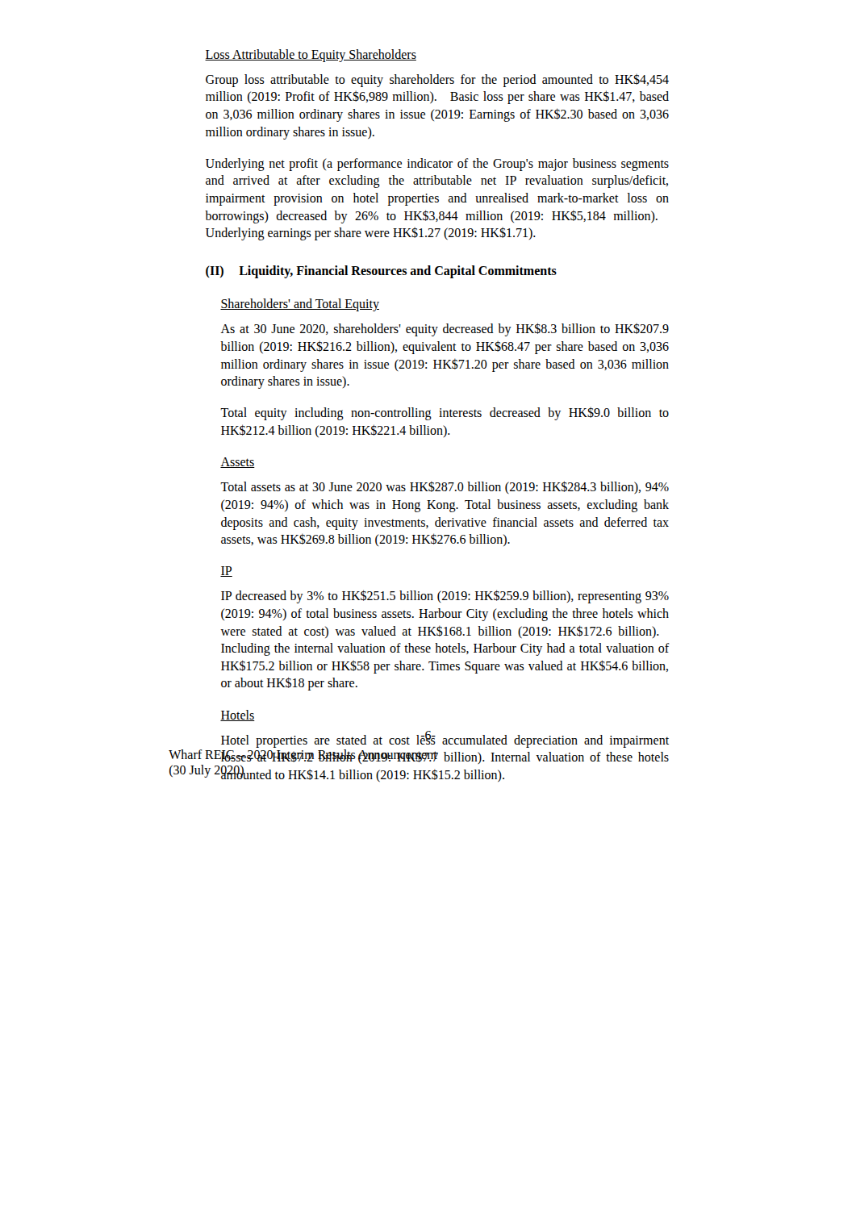Loss Attributable to Equity Shareholders
Group loss attributable to equity shareholders for the period amounted to HK$4,454 million (2019: Profit of HK$6,989 million). Basic loss per share was HK$1.47, based on 3,036 million ordinary shares in issue (2019: Earnings of HK$2.30 based on 3,036 million ordinary shares in issue).
Underlying net profit (a performance indicator of the Group's major business segments and arrived at after excluding the attributable net IP revaluation surplus/deficit, impairment provision on hotel properties and unrealised mark-to-market loss on borrowings) decreased by 26% to HK$3,844 million (2019: HK$5,184 million). Underlying earnings per share were HK$1.27 (2019: HK$1.71).
(II) Liquidity, Financial Resources and Capital Commitments
Shareholders' and Total Equity
As at 30 June 2020, shareholders' equity decreased by HK$8.3 billion to HK$207.9 billion (2019: HK$216.2 billion), equivalent to HK$68.47 per share based on 3,036 million ordinary shares in issue (2019: HK$71.20 per share based on 3,036 million ordinary shares in issue).
Total equity including non-controlling interests decreased by HK$9.0 billion to HK$212.4 billion (2019: HK$221.4 billion).
Assets
Total assets as at 30 June 2020 was HK$287.0 billion (2019: HK$284.3 billion), 94% (2019: 94%) of which was in Hong Kong. Total business assets, excluding bank deposits and cash, equity investments, derivative financial assets and deferred tax assets, was HK$269.8 billion (2019: HK$276.6 billion).
IP
IP decreased by 3% to HK$251.5 billion (2019: HK$259.9 billion), representing 93% (2019: 94%) of total business assets. Harbour City (excluding the three hotels which were stated at cost) was valued at HK$168.1 billion (2019: HK$172.6 billion). Including the internal valuation of these hotels, Harbour City had a total valuation of HK$175.2 billion or HK$58 per share. Times Square was valued at HK$54.6 billion, or about HK$18 per share.
Hotels
Hotel properties are stated at cost less accumulated depreciation and impairment losses at HK$7.2 billion (2019: HK$7.7 billion). Internal valuation of these hotels amounted to HK$14.1 billion (2019: HK$15.2 billion).
-6-
Wharf REIC – 2020 Interim Results Announcement
(30 July 2020)